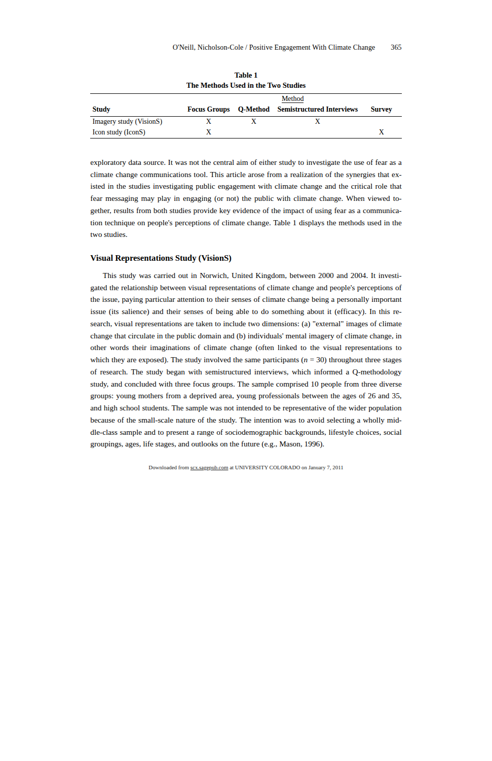O'Neill, Nicholson-Cole / Positive Engagement With Climate Change365
Table 1
The Methods Used in the Two Studies
| | Method |
| Study | Focus Groups | Q-Method | Semistructured Interviews | Survey |
| Imagery study (VisionS) | X | X | X | |
| Icon study (IconS) | X | | | X |
exploratory data source. It was not the central aim of either study to investigate the use of fear as a climate change communications tool. This article arose from a realization of the synergies that existed in the studies investigating public engagement with climate change and the critical role that fear messaging may play in engaging (or not) the public with climate change. When viewed together, results from both studies provide key evidence of the impact of using fear as a communication technique on people's perceptions of climate change. Table 1 displays the methods used in the two studies.
Visual Representations Study (VisionS)
This study was carried out in Norwich, United Kingdom, between 2000 and 2004. It investigated the relationship between visual representations of climate change and people's perceptions of the issue, paying particular attention to their senses of climate change being a personally important issue (its salience) and their senses of being able to do something about it (efficacy). In this research, visual representations are taken to include two dimensions: (a) "external" images of climate change that circulate in the public domain and (b) individuals' mental imagery of climate change, in other words their imaginations of climate change (often linked to the visual representations to which they are exposed). The study involved the same participants (n = 30) throughout three stages of research. The study began with semistructured interviews, which informed a Q-methodology study, and concluded with three focus groups. The sample comprised 10 people from three diverse groups: young mothers from a deprived area, young professionals between the ages of 26 and 35, and high school students. The sample was not intended to be representative of the wider population because of the small-scale nature of the study. The intention was to avoid selecting a wholly middle-class sample and to present a range of sociodemographic backgrounds, lifestyle choices, social groupings, ages, life stages, and outlooks on the future (e.g., Mason, 1996).
Downloaded from scx.sagepub.com at UNIVERSITY COLORADO on January 7, 2011